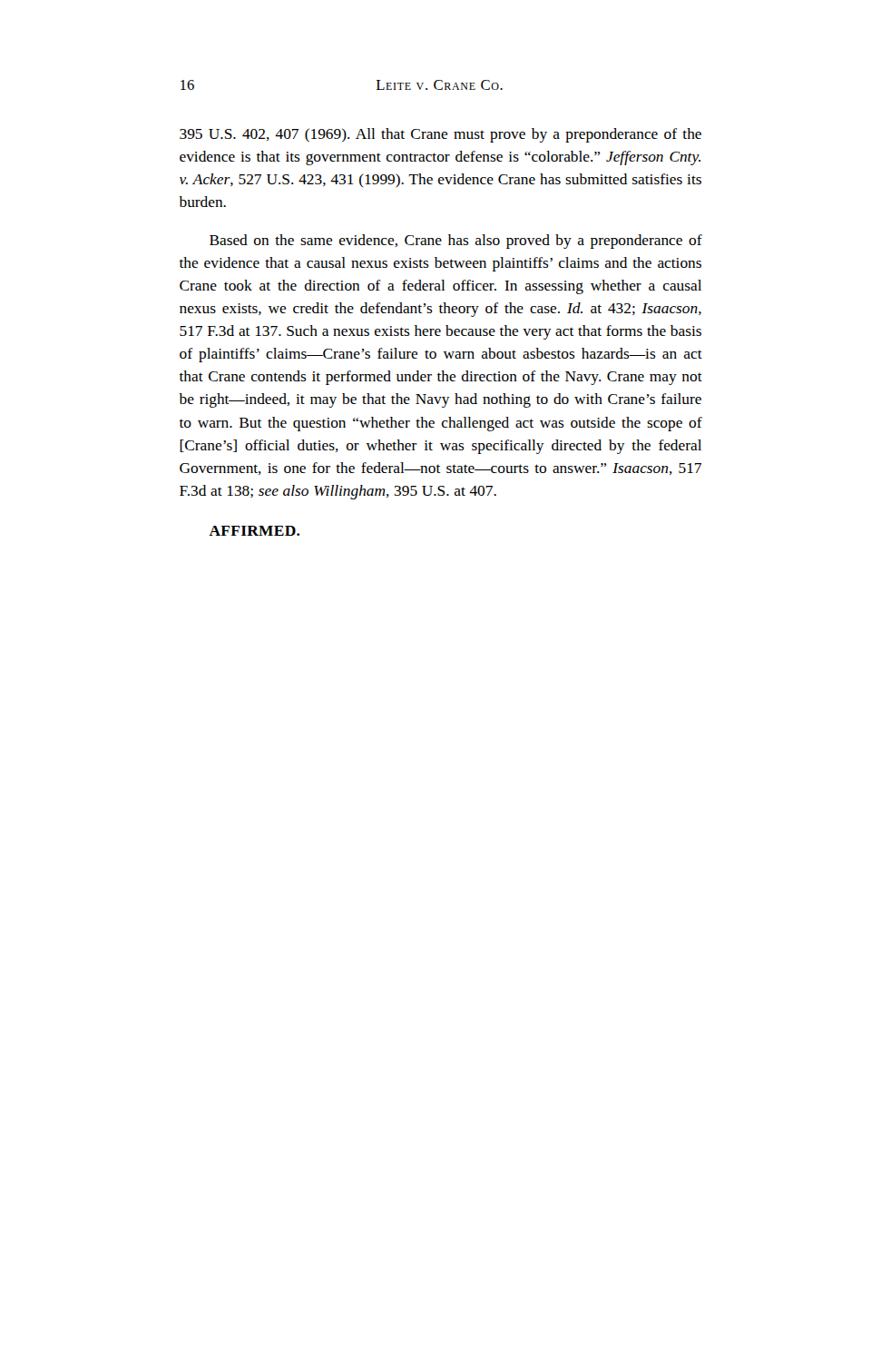16 Leite v. Crane Co. 16
395 U.S. 402, 407 (1969). All that Crane must prove by a preponderance of the evidence is that its government contractor defense is “colorable.” Jefferson Cnty. v. Acker, 527 U.S. 423, 431 (1999). The evidence Crane has submitted satisfies its burden.
Based on the same evidence, Crane has also proved by a preponderance of the evidence that a causal nexus exists between plaintiffs’ claims and the actions Crane took at the direction of a federal officer. In assessing whether a causal nexus exists, we credit the defendant’s theory of the case. Id. at 432; Isaacson, 517 F.3d at 137. Such a nexus exists here because the very act that forms the basis of plaintiffs’ claims—Crane’s failure to warn about asbestos hazards—is an act that Crane contends it performed under the direction of the Navy. Crane may not be right—indeed, it may be that the Navy had nothing to do with Crane’s failure to warn. But the question “whether the challenged act was outside the scope of [Crane’s] official duties, or whether it was specifically directed by the federal Government, is one for the federal—not state—courts to answer.” Isaacson, 517 F.3d at 138; see also Willingham, 395 U.S. at 407.
AFFIRMED.